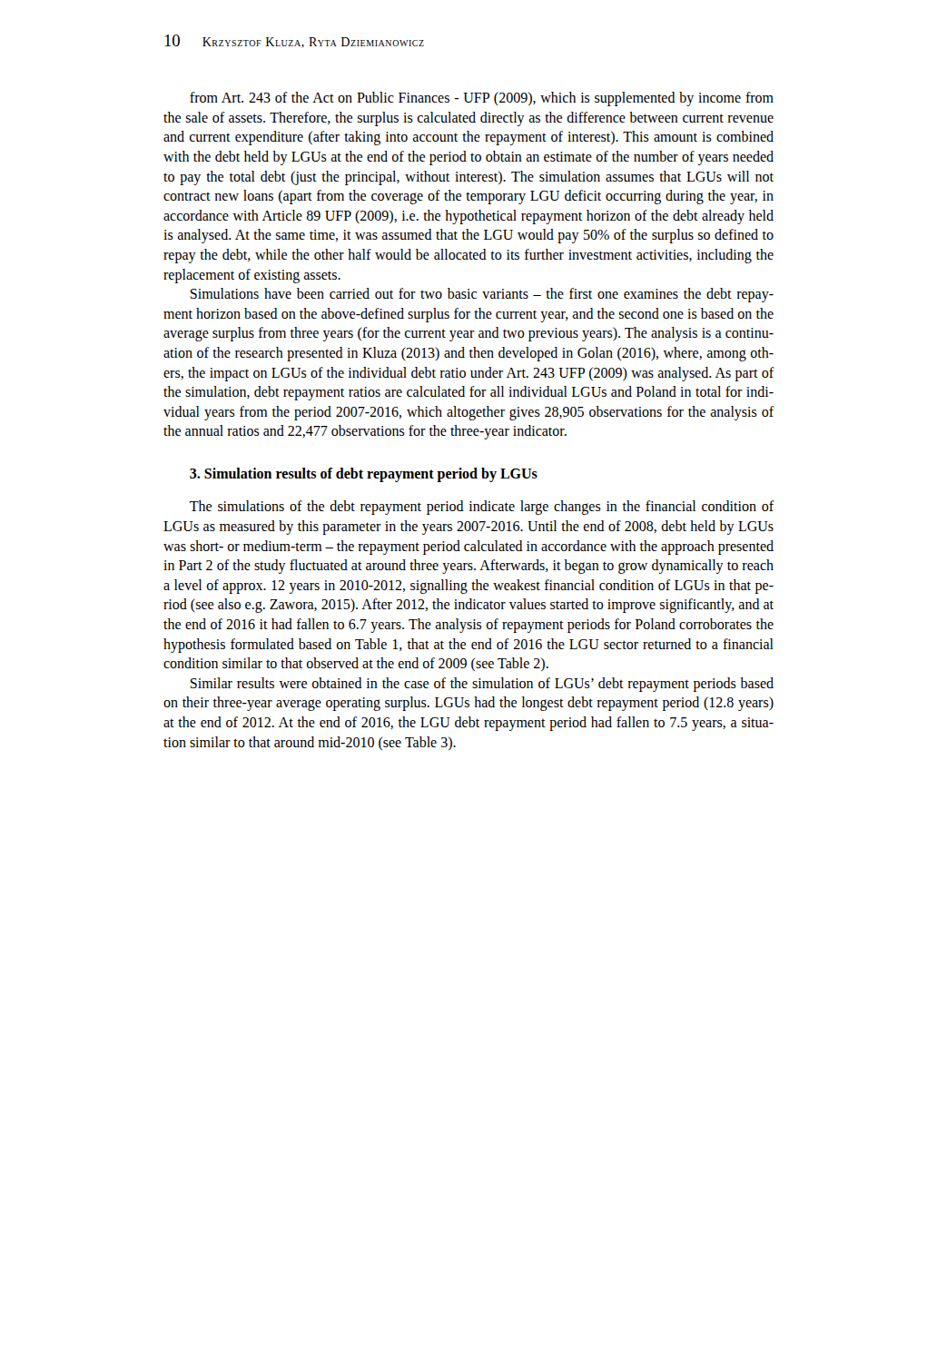10 Krzysztof Kluza, Ryta Dziemianowicz
from Art. 243 of the Act on Public Finances - UFP (2009), which is supplemented by income from the sale of assets. Therefore, the surplus is calculated directly as the difference between current revenue and current expenditure (after taking into account the repayment of interest). This amount is combined with the debt held by LGUs at the end of the period to obtain an estimate of the number of years needed to pay the total debt (just the principal, without interest). The simulation assumes that LGUs will not contract new loans (apart from the coverage of the temporary LGU deficit occurring during the year, in accordance with Article 89 UFP (2009), i.e. the hypothetical repayment horizon of the debt already held is analysed. At the same time, it was assumed that the LGU would pay 50% of the surplus so defined to repay the debt, while the other half would be allocated to its further investment activities, including the replacement of existing assets.
Simulations have been carried out for two basic variants – the first one examines the debt repayment horizon based on the above-defined surplus for the current year, and the second one is based on the average surplus from three years (for the current year and two previous years). The analysis is a continuation of the research presented in Kluza (2013) and then developed in Golan (2016), where, among others, the impact on LGUs of the individual debt ratio under Art. 243 UFP (2009) was analysed. As part of the simulation, debt repayment ratios are calculated for all individual LGUs and Poland in total for individual years from the period 2007-2016, which altogether gives 28,905 observations for the analysis of the annual ratios and 22,477 observations for the three-year indicator.
3. Simulation results of debt repayment period by LGUs
The simulations of the debt repayment period indicate large changes in the financial condition of LGUs as measured by this parameter in the years 2007-2016. Until the end of 2008, debt held by LGUs was short- or medium-term – the repayment period calculated in accordance with the approach presented in Part 2 of the study fluctuated at around three years. Afterwards, it began to grow dynamically to reach a level of approx. 12 years in 2010-2012, signalling the weakest financial condition of LGUs in that period (see also e.g. Zawora, 2015). After 2012, the indicator values started to improve significantly, and at the end of 2016 it had fallen to 6.7 years. The analysis of repayment periods for Poland corroborates the hypothesis formulated based on Table 1, that at the end of 2016 the LGU sector returned to a financial condition similar to that observed at the end of 2009 (see Table 2).
Similar results were obtained in the case of the simulation of LGUs’ debt repayment periods based on their three-year average operating surplus. LGUs had the longest debt repayment period (12.8 years) at the end of 2012. At the end of 2016, the LGU debt repayment period had fallen to 7.5 years, a situation similar to that around mid-2010 (see Table 3).